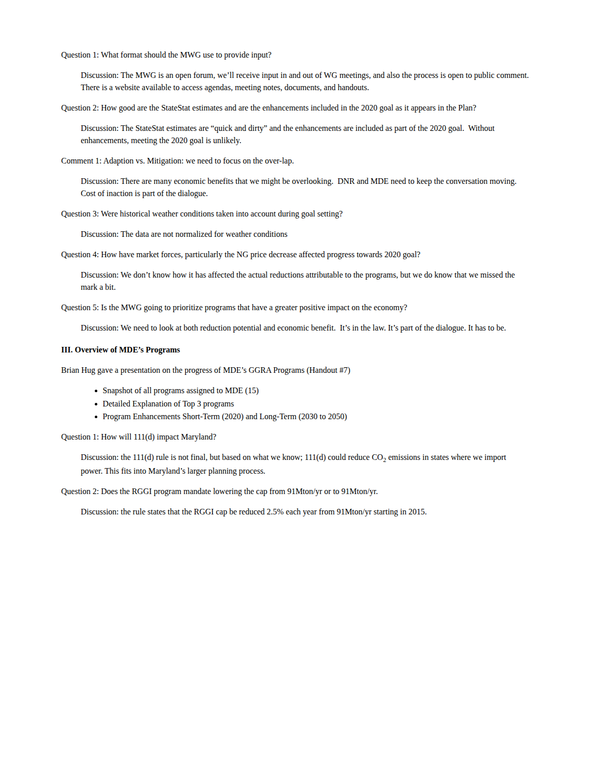Question 1: What format should the MWG use to provide input?
Discussion: The MWG is an open forum, we’ll receive input in and out of WG meetings, and also the process is open to public comment. There is a website available to access agendas, meeting notes, documents, and handouts.
Question 2: How good are the StateStat estimates and are the enhancements included in the 2020 goal as it appears in the Plan?
Discussion: The StateStat estimates are “quick and dirty” and the enhancements are included as part of the 2020 goal. Without enhancements, meeting the 2020 goal is unlikely.
Comment 1: Adaption vs. Mitigation: we need to focus on the over-lap.
Discussion: There are many economic benefits that we might be overlooking. DNR and MDE need to keep the conversation moving. Cost of inaction is part of the dialogue.
Question 3: Were historical weather conditions taken into account during goal setting?
Discussion: The data are not normalized for weather conditions
Question 4: How have market forces, particularly the NG price decrease affected progress towards 2020 goal?
Discussion: We don’t know how it has affected the actual reductions attributable to the programs, but we do know that we missed the mark a bit.
Question 5: Is the MWG going to prioritize programs that have a greater positive impact on the economy?
Discussion: We need to look at both reduction potential and economic benefit. It’s in the law. It’s part of the dialogue. It has to be.
III. Overview of MDE’s Programs
Brian Hug gave a presentation on the progress of MDE’s GGRA Programs (Handout #7)
Snapshot of all programs assigned to MDE (15)
Detailed Explanation of Top 3 programs
Program Enhancements Short-Term (2020) and Long-Term (2030 to 2050)
Question 1: How will 111(d) impact Maryland?
Discussion: the 111(d) rule is not final, but based on what we know; 111(d) could reduce CO2 emissions in states where we import power. This fits into Maryland’s larger planning process.
Question 2: Does the RGGI program mandate lowering the cap from 91Mton/yr or to 91Mton/yr.
Discussion: the rule states that the RGGI cap be reduced 2.5% each year from 91Mton/yr starting in 2015.